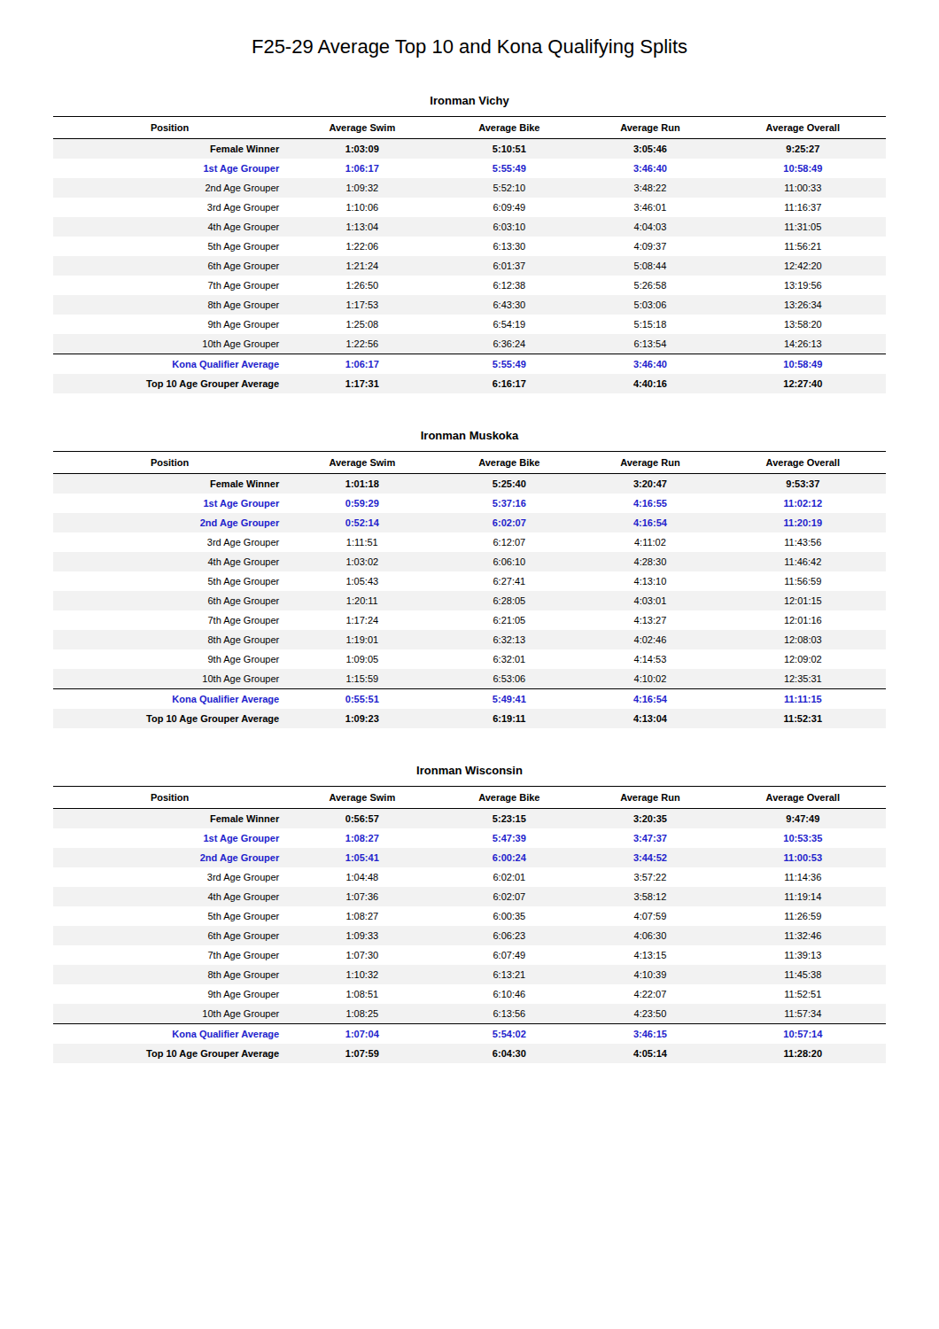F25-29 Average Top 10 and Kona Qualifying Splits
Ironman Vichy
| Position | Average Swim | Average Bike | Average Run | Average Overall |
| --- | --- | --- | --- | --- |
| Female Winner | 1:03:09 | 5:10:51 | 3:05:46 | 9:25:27 |
| 1st Age Grouper | 1:06:17 | 5:55:49 | 3:46:40 | 10:58:49 |
| 2nd Age Grouper | 1:09:32 | 5:52:10 | 3:48:22 | 11:00:33 |
| 3rd Age Grouper | 1:10:06 | 6:09:49 | 3:46:01 | 11:16:37 |
| 4th Age Grouper | 1:13:04 | 6:03:10 | 4:04:03 | 11:31:05 |
| 5th Age Grouper | 1:22:06 | 6:13:30 | 4:09:37 | 11:56:21 |
| 6th Age Grouper | 1:21:24 | 6:01:37 | 5:08:44 | 12:42:20 |
| 7th Age Grouper | 1:26:50 | 6:12:38 | 5:26:58 | 13:19:56 |
| 8th Age Grouper | 1:17:53 | 6:43:30 | 5:03:06 | 13:26:34 |
| 9th Age Grouper | 1:25:08 | 6:54:19 | 5:15:18 | 13:58:20 |
| 10th Age Grouper | 1:22:56 | 6:36:24 | 6:13:54 | 14:26:13 |
| Kona Qualifier Average | 1:06:17 | 5:55:49 | 3:46:40 | 10:58:49 |
| Top 10 Age Grouper Average | 1:17:31 | 6:16:17 | 4:40:16 | 12:27:40 |
Ironman Muskoka
| Position | Average Swim | Average Bike | Average Run | Average Overall |
| --- | --- | --- | --- | --- |
| Female Winner | 1:01:18 | 5:25:40 | 3:20:47 | 9:53:37 |
| 1st Age Grouper | 0:59:29 | 5:37:16 | 4:16:55 | 11:02:12 |
| 2nd Age Grouper | 0:52:14 | 6:02:07 | 4:16:54 | 11:20:19 |
| 3rd Age Grouper | 1:11:51 | 6:12:07 | 4:11:02 | 11:43:56 |
| 4th Age Grouper | 1:03:02 | 6:06:10 | 4:28:30 | 11:46:42 |
| 5th Age Grouper | 1:05:43 | 6:27:41 | 4:13:10 | 11:56:59 |
| 6th Age Grouper | 1:20:11 | 6:28:05 | 4:03:01 | 12:01:15 |
| 7th Age Grouper | 1:17:24 | 6:21:05 | 4:13:27 | 12:01:16 |
| 8th Age Grouper | 1:19:01 | 6:32:13 | 4:02:46 | 12:08:03 |
| 9th Age Grouper | 1:09:05 | 6:32:01 | 4:14:53 | 12:09:02 |
| 10th Age Grouper | 1:15:59 | 6:53:06 | 4:10:02 | 12:35:31 |
| Kona Qualifier Average | 0:55:51 | 5:49:41 | 4:16:54 | 11:11:15 |
| Top 10 Age Grouper Average | 1:09:23 | 6:19:11 | 4:13:04 | 11:52:31 |
Ironman Wisconsin
| Position | Average Swim | Average Bike | Average Run | Average Overall |
| --- | --- | --- | --- | --- |
| Female Winner | 0:56:57 | 5:23:15 | 3:20:35 | 9:47:49 |
| 1st Age Grouper | 1:08:27 | 5:47:39 | 3:47:37 | 10:53:35 |
| 2nd Age Grouper | 1:05:41 | 6:00:24 | 3:44:52 | 11:00:53 |
| 3rd Age Grouper | 1:04:48 | 6:02:01 | 3:57:22 | 11:14:36 |
| 4th Age Grouper | 1:07:36 | 6:02:07 | 3:58:12 | 11:19:14 |
| 5th Age Grouper | 1:08:27 | 6:00:35 | 4:07:59 | 11:26:59 |
| 6th Age Grouper | 1:09:33 | 6:06:23 | 4:06:30 | 11:32:46 |
| 7th Age Grouper | 1:07:30 | 6:07:49 | 4:13:15 | 11:39:13 |
| 8th Age Grouper | 1:10:32 | 6:13:21 | 4:10:39 | 11:45:38 |
| 9th Age Grouper | 1:08:51 | 6:10:46 | 4:22:07 | 11:52:51 |
| 10th Age Grouper | 1:08:25 | 6:13:56 | 4:23:50 | 11:57:34 |
| Kona Qualifier Average | 1:07:04 | 5:54:02 | 3:46:15 | 10:57:14 |
| Top 10 Age Grouper Average | 1:07:59 | 6:04:30 | 4:05:14 | 11:28:20 |